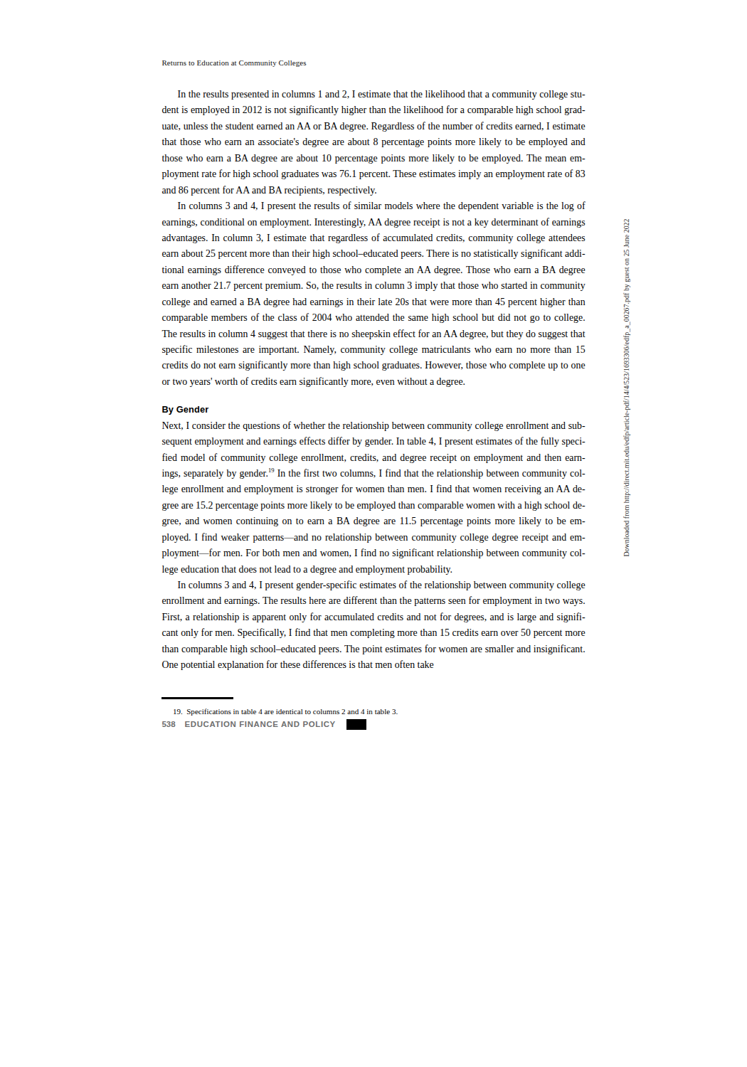Returns to Education at Community Colleges
In the results presented in columns 1 and 2, I estimate that the likelihood that a community college student is employed in 2012 is not significantly higher than the likelihood for a comparable high school graduate, unless the student earned an AA or BA degree. Regardless of the number of credits earned, I estimate that those who earn an associate's degree are about 8 percentage points more likely to be employed and those who earn a BA degree are about 10 percentage points more likely to be employed. The mean employment rate for high school graduates was 76.1 percent. These estimates imply an employment rate of 83 and 86 percent for AA and BA recipients, respectively.
In columns 3 and 4, I present the results of similar models where the dependent variable is the log of earnings, conditional on employment. Interestingly, AA degree receipt is not a key determinant of earnings advantages. In column 3, I estimate that regardless of accumulated credits, community college attendees earn about 25 percent more than their high school–educated peers. There is no statistically significant additional earnings difference conveyed to those who complete an AA degree. Those who earn a BA degree earn another 21.7 percent premium. So, the results in column 3 imply that those who started in community college and earned a BA degree had earnings in their late 20s that were more than 45 percent higher than comparable members of the class of 2004 who attended the same high school but did not go to college. The results in column 4 suggest that there is no sheepskin effect for an AA degree, but they do suggest that specific milestones are important. Namely, community college matriculants who earn no more than 15 credits do not earn significantly more than high school graduates. However, those who complete up to one or two years' worth of credits earn significantly more, even without a degree.
By Gender
Next, I consider the questions of whether the relationship between community college enrollment and subsequent employment and earnings effects differ by gender. In table 4, I present estimates of the fully specified model of community college enrollment, credits, and degree receipt on employment and then earnings, separately by gender.19 In the first two columns, I find that the relationship between community college enrollment and employment is stronger for women than men. I find that women receiving an AA degree are 15.2 percentage points more likely to be employed than comparable women with a high school degree, and women continuing on to earn a BA degree are 11.5 percentage points more likely to be employed. I find weaker patterns—and no relationship between community college degree receipt and employment—for men. For both men and women, I find no significant relationship between community college education that does not lead to a degree and employment probability.
In columns 3 and 4, I present gender-specific estimates of the relationship between community college enrollment and earnings. The results here are different than the patterns seen for employment in two ways. First, a relationship is apparent only for accumulated credits and not for degrees, and is large and significant only for men. Specifically, I find that men completing more than 15 credits earn over 50 percent more than comparable high school–educated peers. The point estimates for women are smaller and insignificant. One potential explanation for these differences is that men often take
19. Specifications in table 4 are identical to columns 2 and 4 in table 3.
538 EDUCATION FINANCE AND POLICY
Downloaded from http://direct.mit.edu/edfp/article-pdf/14/4/523/1693306/edfp_a_00267.pdf by guest on 25 June 2022